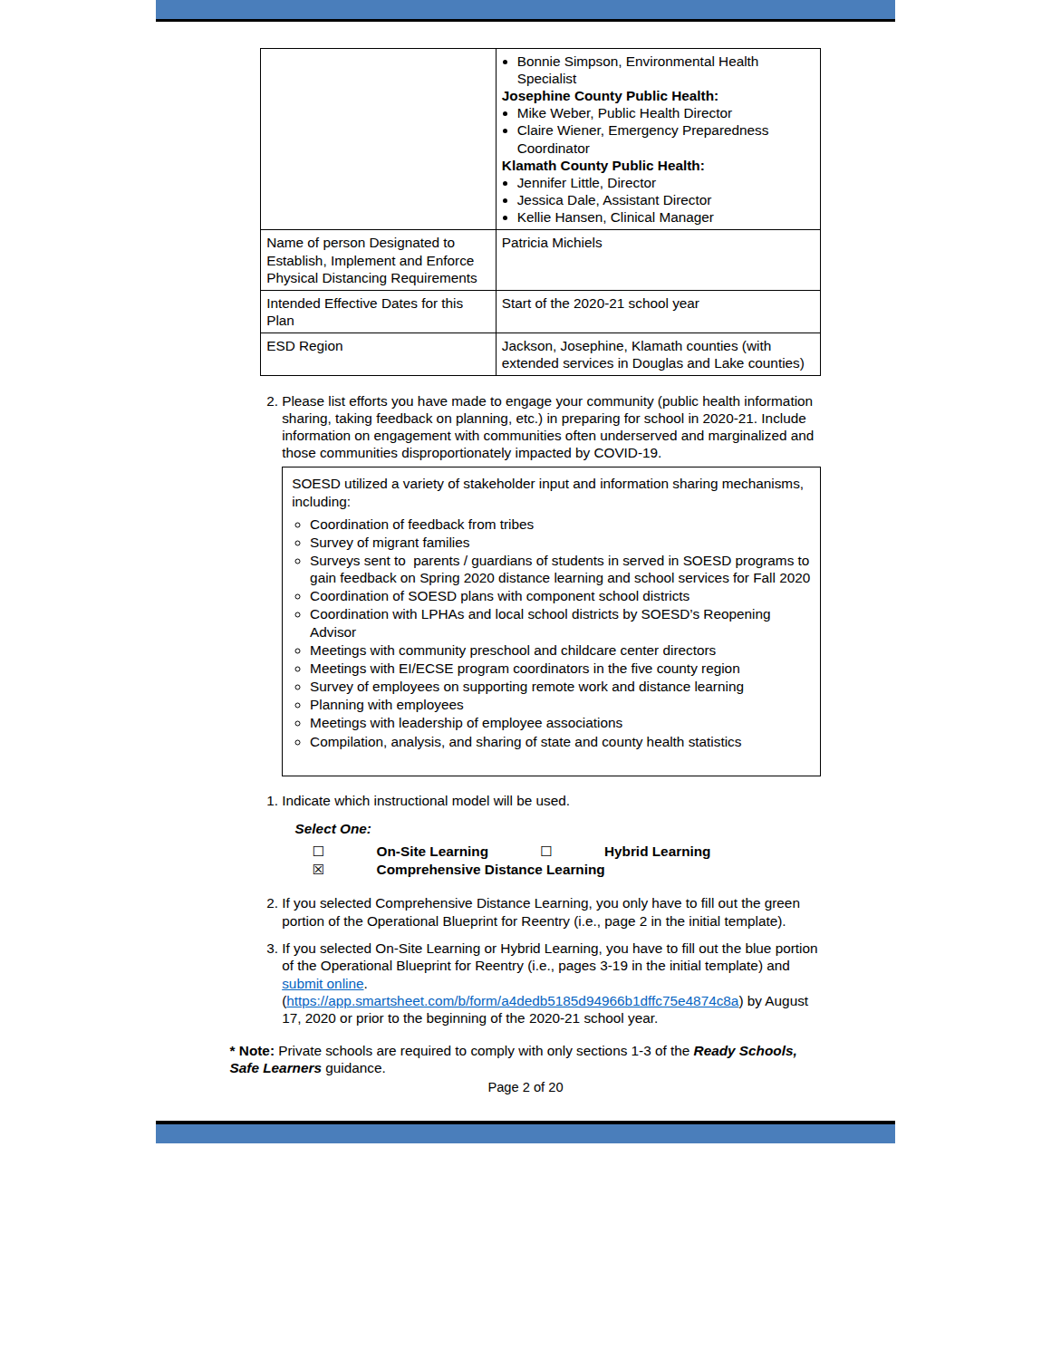| | Bonnie Simpson, Environmental Health Specialist Josephine County Public Health: Mike Weber, Public Health Director Claire Wiener, Emergency Preparedness Coordinator Klamath County Public Health: Jennifer Little, Director Jessica Dale, Assistant Director Kellie Hansen, Clinical Manager |
| Name of person Designated to Establish, Implement and Enforce Physical Distancing Requirements | Patricia Michiels |
| Intended Effective Dates for this Plan | Start of the 2020-21 school year |
| ESD Region | Jackson, Josephine, Klamath counties (with extended services in Douglas and Lake counties) |
Please list efforts you have made to engage your community (public health information sharing, taking feedback on planning, etc.) in preparing for school in 2020-21. Include information on engagement with communities often underserved and marginalized and those communities disproportionately impacted by COVID-19.
SOESD utilized a variety of stakeholder input and information sharing mechanisms, including:
Coordination of feedback from tribes
Survey of migrant families
Surveys sent to parents / guardians of students in served in SOESD programs to gain feedback on Spring 2020 distance learning and school services for Fall 2020
Coordination of SOESD plans with component school districts
Coordination with LPHAs and local school districts by SOESD’s Reopening Advisor
Meetings with community preschool and childcare center directors
Meetings with EI/ECSE program coordinators in the five county region
Survey of employees on supporting remote work and distance learning
Planning with employees
Meetings with leadership of employee associations
Compilation, analysis, and sharing of state and county health statistics
Indicate which instructional model will be used.
Select One:
☐ On-Site Learning ☐ Hybrid Learning ☒ Comprehensive Distance Learning
If you selected Comprehensive Distance Learning, you only have to fill out the green portion of the Operational Blueprint for Reentry (i.e., page 2 in the initial template).
If you selected On-Site Learning or Hybrid Learning, you have to fill out the blue portion of the Operational Blueprint for Reentry (i.e., pages 3-19 in the initial template) and submit online. (https://app.smartsheet.com/b/form/a4dedb5185d94966b1dffc75e4874c8a) by August 17, 2020 or prior to the beginning of the 2020-21 school year.
* Note: Private schools are required to comply with only sections 1-3 of the Ready Schools, Safe Learners guidance.
Page 2 of 20